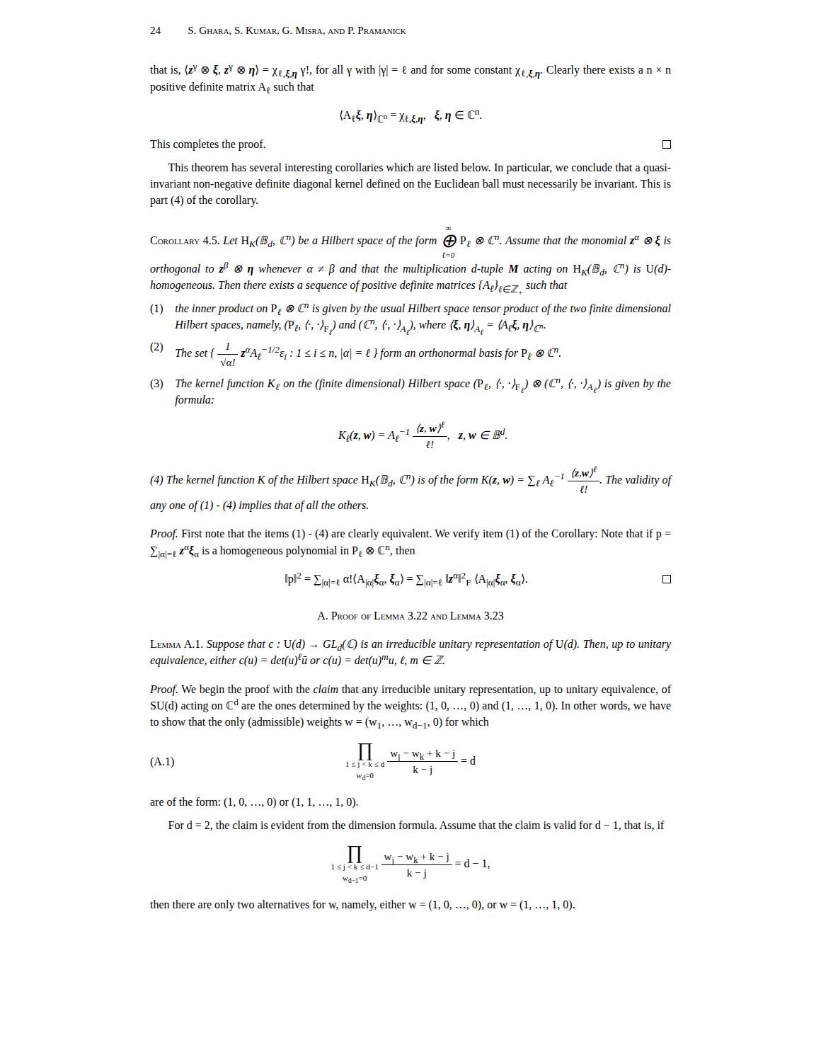24 S. Ghara, S. Kumar, G. Misra, and P. Pramanick
that is, ⟨zγ ⊗ ξ, zγ ⊗ η⟩ = χℓ,ξ,η γ!, for all γ with |γ| = ℓ and for some constant χℓ,ξ,η. Clearly there exists a n × n positive definite matrix Aℓ such that
⟨Aℓξ, η⟩ℂn = χℓ,ξ,η, ξ, η ∈ ℂn.
This completes the proof.
This theorem has several interesting corollaries which are listed below. In particular, we conclude that a quasi-invariant non-negative definite diagonal kernel defined on the Euclidean ball must necessarily be invariant. This is part (4) of the corollary.
Corollary 4.5. Let HK(𝔹d, ℂn) be a Hilbert space of the form ∞⊕ℓ=0 Pℓ ⊗ ℂn. Assume that the monomial zα ⊗ ξ is orthogonal to zβ ⊗ η whenever α ≠ β and that the multiplication d-tuple M acting on HK(𝔹d, ℂn) is U(d)-homogeneous. Then there exists a sequence of positive definite matrices {Aℓ}ℓ∈ℤ+ such that
(1) the inner product on Pℓ ⊗ ℂn is given by the usual Hilbert space tensor product of the two finite dimensional Hilbert spaces, namely, (Pℓ, ⟨·, ·⟩Fℓ) and (ℂn, ⟨·, ·⟩Aℓ), where ⟨ξ, η⟩Aℓ = ⟨Aℓξ, η⟩ℂn.
(2) The set { 1√α! zαAℓ−1/2εi : 1 ≤ i ≤ n, |α| = ℓ } form an orthonormal basis for Pℓ ⊗ ℂn.
(3) The kernel function Kℓ on the (finite dimensional) Hilbert space (Pℓ, ⟨·, ·⟩Fℓ) ⊗ (ℂn, ⟨·, ·⟩Aℓ) is given by the formula:
Kℓ(z, w) = Aℓ−1 ⟨z, w⟩ℓ ℓ!, z, w ∈ 𝔹d.
(4) The kernel function K of the Hilbert space HK(𝔹d, ℂn) is of the form K(z, w) = ∑ℓ Aℓ−1 ⟨z,w⟩ℓ ℓ!. The validity of any one of (1) - (4) implies that of all the others.
Proof. First note that the items (1) - (4) are clearly equivalent. We verify item (1) of the Corollary: Note that if p = ∑|α|=ℓ zαξα is a homogeneous polynomial in Pℓ ⊗ ℂn, then
‖p‖2 = ∑|α|=ℓ α!⟨A|α|ξα, ξα⟩ = ∑|α|=ℓ ‖zα‖2F ⟨A|α|ξα, ξα⟩.
A. Proof of Lemma 3.22 and Lemma 3.23
Lemma A.1. Suppose that c : U(d) → GLd(ℂ) is an irreducible unitary representation of U(d). Then, up to unitary equivalence, either c(u) = det(u)ℓū or c(u) = det(u)mu, ℓ, m ∈ ℤ.
Proof. We begin the proof with the claim that any irreducible unitary representation, up to unitary equivalence, of SU(d) acting on ℂd are the ones determined by the weights: (1, 0, …, 0) and (1, …, 1, 0). In other words, we have to show that the only (admissible) weights w = (w1, …, wd−1, 0) for which
(A.1) ∏1 ≤ j < k ≤ d wd=0 wj − wk + k − j k − j = d
are of the form: (1, 0, …, 0) or (1, 1, …, 1, 0).
For d = 2, the claim is evident from the dimension formula. Assume that the claim is valid for d − 1, that is, if
∏1 ≤ j < k ≤ d−1 wd−1=0 wj − wk + k − j k − j = d − 1,
then there are only two alternatives for w, namely, either w = (1, 0, …, 0), or w = (1, …, 1, 0).